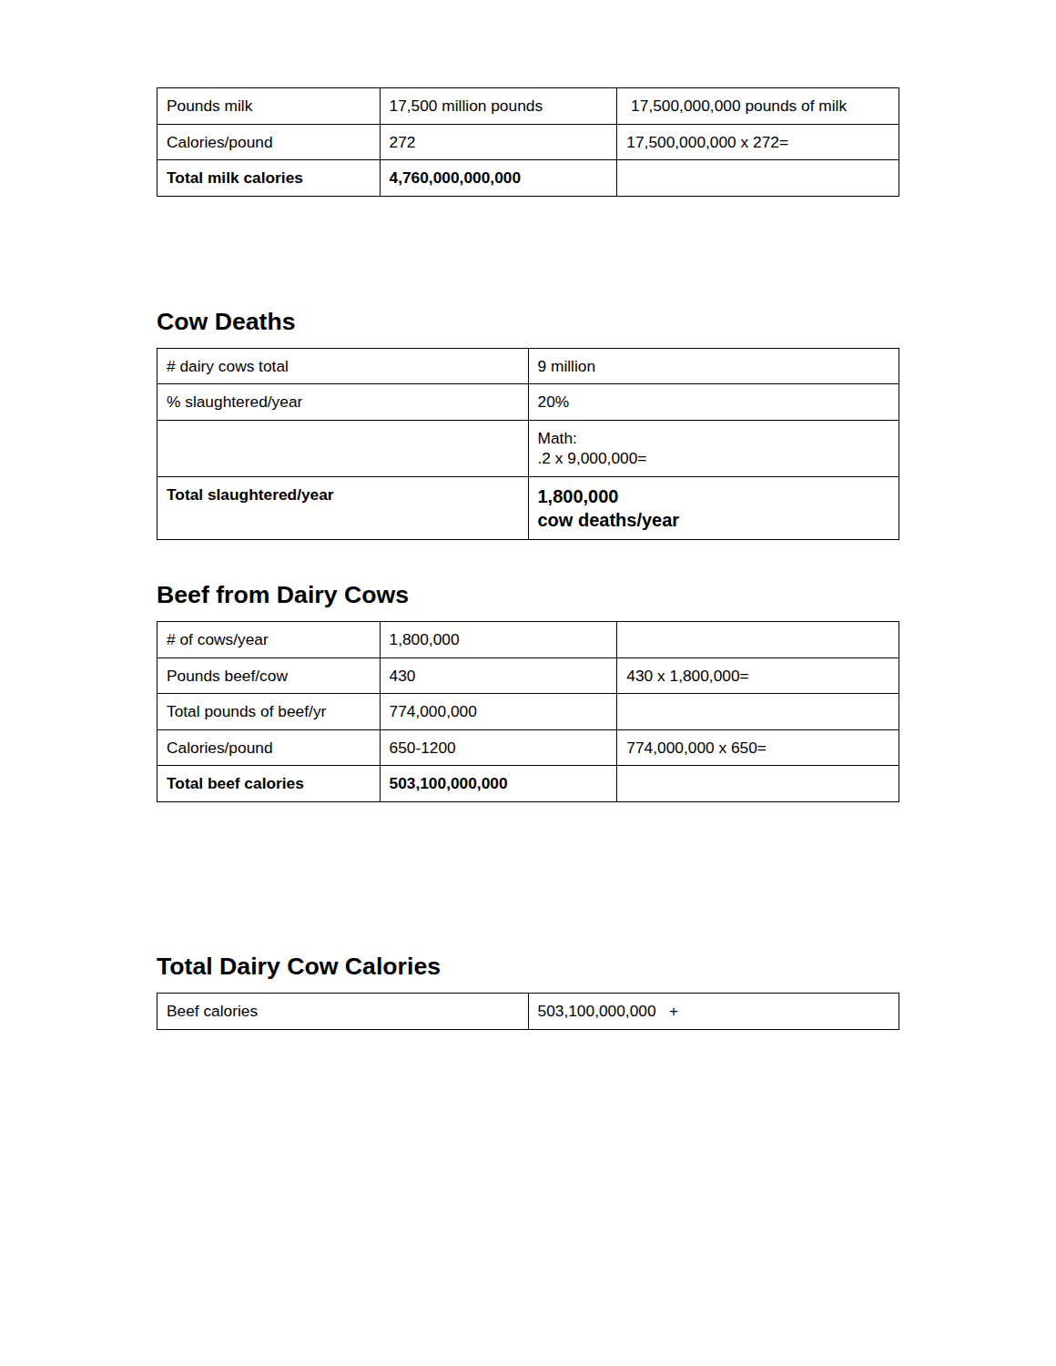| Pounds milk | 17,500 million pounds | 17,500,000,000 pounds of milk |
| Calories/pound | 272 | 17,500,000,000 x 272= |
| Total milk calories | 4,760,000,000,000 | |
Cow Deaths
| # dairy cows total | 9 million |
| % slaughtered/year | 20% |
| | Math: .2 x 9,000,000= |
| Total slaughtered/year | 1,800,000 cow deaths/year |
Beef from Dairy Cows
| # of cows/year | 1,800,000 | |
| Pounds beef/cow | 430 | 430 x 1,800,000= |
| Total pounds of beef/yr | 774,000,000 | |
| Calories/pound | 650-1200 | 774,000,000 x 650= |
| Total beef calories | 503,100,000,000 | |
Total Dairy Cow Calories
| Beef calories | 503,100,000,000 + |